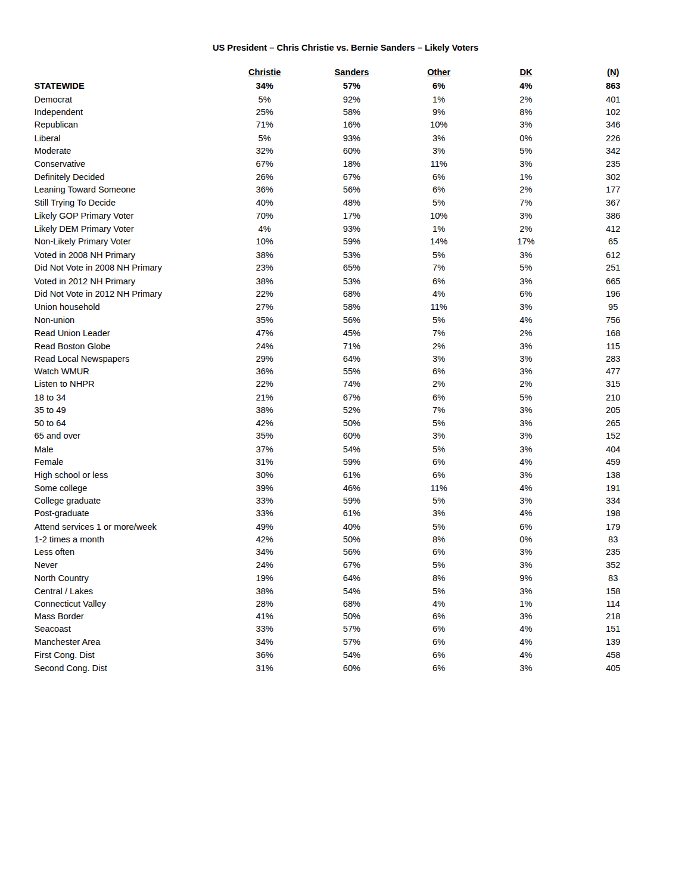US President – Chris Christie vs. Bernie Sanders – Likely Voters
| | Christie | Sanders | Other | DK | (N) |
| --- | --- | --- | --- | --- | --- |
| STATEWIDE | 34% | 57% | 6% | 4% | 863 |
| Democrat | 5% | 92% | 1% | 2% | 401 |
| Independent | 25% | 58% | 9% | 8% | 102 |
| Republican | 71% | 16% | 10% | 3% | 346 |
| Liberal | 5% | 93% | 3% | 0% | 226 |
| Moderate | 32% | 60% | 3% | 5% | 342 |
| Conservative | 67% | 18% | 11% | 3% | 235 |
| Definitely Decided | 26% | 67% | 6% | 1% | 302 |
| Leaning Toward Someone | 36% | 56% | 6% | 2% | 177 |
| Still Trying To Decide | 40% | 48% | 5% | 7% | 367 |
| Likely GOP Primary Voter | 70% | 17% | 10% | 3% | 386 |
| Likely DEM Primary Voter | 4% | 93% | 1% | 2% | 412 |
| Non-Likely Primary Voter | 10% | 59% | 14% | 17% | 65 |
| Voted in 2008 NH Primary | 38% | 53% | 5% | 3% | 612 |
| Did Not Vote in 2008 NH Primary | 23% | 65% | 7% | 5% | 251 |
| Voted in 2012 NH Primary | 38% | 53% | 6% | 3% | 665 |
| Did Not Vote in 2012 NH Primary | 22% | 68% | 4% | 6% | 196 |
| Union household | 27% | 58% | 11% | 3% | 95 |
| Non-union | 35% | 56% | 5% | 4% | 756 |
| Read Union Leader | 47% | 45% | 7% | 2% | 168 |
| Read Boston Globe | 24% | 71% | 2% | 3% | 115 |
| Read Local Newspapers | 29% | 64% | 3% | 3% | 283 |
| Watch WMUR | 36% | 55% | 6% | 3% | 477 |
| Listen to NHPR | 22% | 74% | 2% | 2% | 315 |
| 18 to 34 | 21% | 67% | 6% | 5% | 210 |
| 35 to 49 | 38% | 52% | 7% | 3% | 205 |
| 50 to 64 | 42% | 50% | 5% | 3% | 265 |
| 65 and over | 35% | 60% | 3% | 3% | 152 |
| Male | 37% | 54% | 5% | 3% | 404 |
| Female | 31% | 59% | 6% | 4% | 459 |
| High school or less | 30% | 61% | 6% | 3% | 138 |
| Some college | 39% | 46% | 11% | 4% | 191 |
| College graduate | 33% | 59% | 5% | 3% | 334 |
| Post-graduate | 33% | 61% | 3% | 4% | 198 |
| Attend services 1 or more/week | 49% | 40% | 5% | 6% | 179 |
| 1-2 times a month | 42% | 50% | 8% | 0% | 83 |
| Less often | 34% | 56% | 6% | 3% | 235 |
| Never | 24% | 67% | 5% | 3% | 352 |
| North Country | 19% | 64% | 8% | 9% | 83 |
| Central / Lakes | 38% | 54% | 5% | 3% | 158 |
| Connecticut Valley | 28% | 68% | 4% | 1% | 114 |
| Mass Border | 41% | 50% | 6% | 3% | 218 |
| Seacoast | 33% | 57% | 6% | 4% | 151 |
| Manchester Area | 34% | 57% | 6% | 4% | 139 |
| First Cong. Dist | 36% | 54% | 6% | 4% | 458 |
| Second Cong. Dist | 31% | 60% | 6% | 3% | 405 |